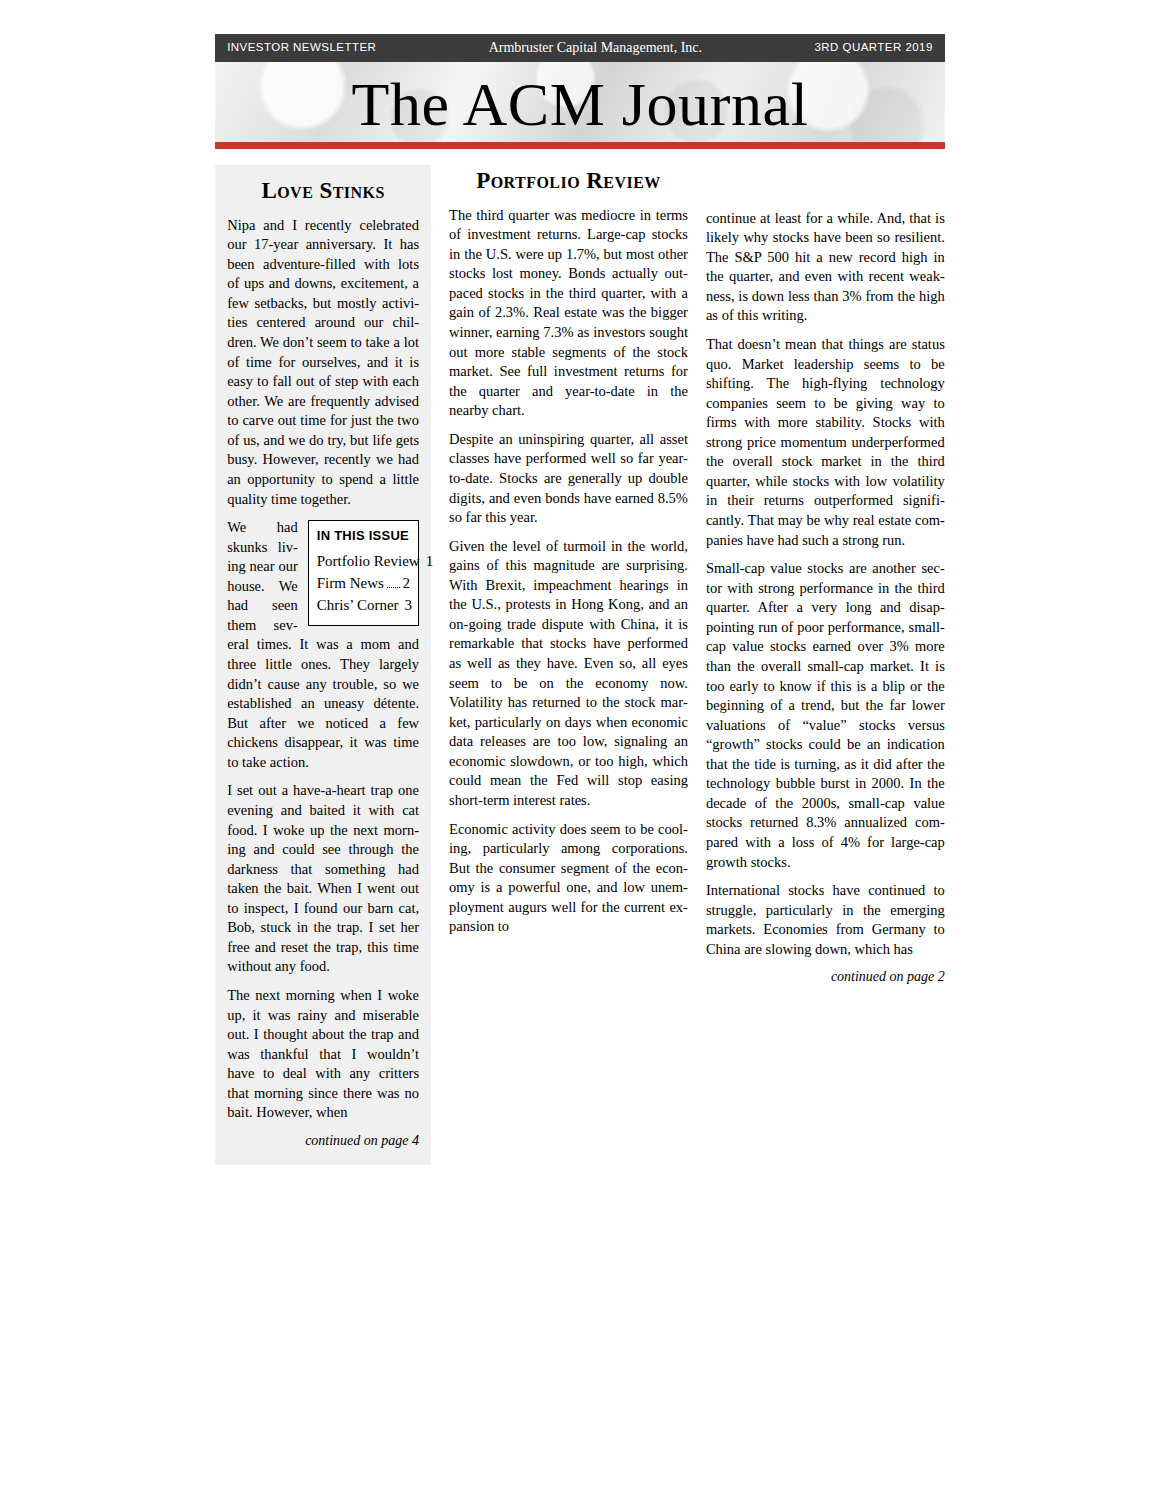INVESTOR NEWSLETTER
Armbruster Capital Management, Inc.
3RD QUARTER 2019
The ACM Journal
Love Stinks
Nipa and I recently celebrated our 17-year anniversary. It has been adventure-filled with lots of ups and downs, excitement, a few setbacks, but mostly activities centered around our children. We don’t seem to take a lot of time for ourselves, and it is easy to fall out of step with each other. We are frequently advised to carve out time for just the two of us, and we do try, but life gets busy. However, recently we had an opportunity to spend a little quality time together.
IN THIS ISSUE
Portfolio Review 1
Firm News 2
Chris’ Corner 3
We had skunks living near our house. We had seen them several times. It was a mom and three little ones. They largely didn’t cause any trouble, so we established an uneasy détente. But after we noticed a few chickens disappear, it was time to take action.
I set out a have-a-heart trap one evening and baited it with cat food. I woke up the next morning and could see through the darkness that something had taken the bait. When I went out to inspect, I found our barn cat, Bob, stuck in the trap. I set her free and reset the trap, this time without any food.
The next morning when I woke up, it was rainy and miserable out. I thought about the trap and was thankful that I wouldn’t have to deal with any critters that morning since there was no bait. However, when
continued on page 4
Portfolio Review
The third quarter was mediocre in terms of investment returns. Large-cap stocks in the U.S. were up 1.7%, but most other stocks lost money. Bonds actually outpaced stocks in the third quarter, with a gain of 2.3%. Real estate was the bigger winner, earning 7.3% as investors sought out more stable segments of the stock market. See full investment returns for the quarter and year-to-date in the nearby chart.
Despite an uninspiring quarter, all asset classes have performed well so far year-to-date. Stocks are generally up double digits, and even bonds have earned 8.5% so far this year.
Given the level of turmoil in the world, gains of this magnitude are surprising. With Brexit, impeachment hearings in the U.S., protests in Hong Kong, and an on-going trade dispute with China, it is remarkable that stocks have performed as well as they have. Even so, all eyes seem to be on the economy now. Volatility has returned to the stock market, particularly on days when economic data releases are too low, signaling an economic slowdown, or too high, which could mean the Fed will stop easing short-term interest rates.
Economic activity does seem to be cooling, particularly among corporations. But the consumer segment of the economy is a powerful one, and low unemployment augurs well for the current expansion to
continue at least for a while. And, that is likely why stocks have been so resilient. The S&P 500 hit a new record high in the quarter, and even with recent weakness, is down less than 3% from the high as of this writing.
That doesn’t mean that things are status quo. Market leadership seems to be shifting. The high-flying technology companies seem to be giving way to firms with more stability. Stocks with strong price momentum underperformed the overall stock market in the third quarter, while stocks with low volatility in their returns outperformed significantly. That may be why real estate companies have had such a strong run.
Small-cap value stocks are another sector with strong performance in the third quarter. After a very long and disappointing run of poor performance, small-cap value stocks earned over 3% more than the overall small-cap market. It is too early to know if this is a blip or the beginning of a trend, but the far lower valuations of “value” stocks versus “growth” stocks could be an indication that the tide is turning, as it did after the technology bubble burst in 2000. In the decade of the 2000s, small-cap value stocks returned 8.3% annualized compared with a loss of 4% for large-cap growth stocks.
International stocks have continued to struggle, particularly in the emerging markets. Economies from Germany to China are slowing down, which has
continued on page 2